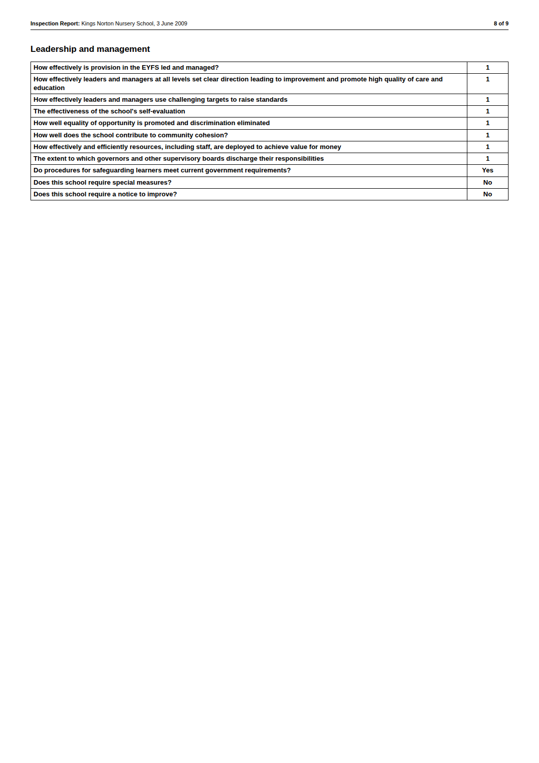Inspection Report: Kings Norton Nursery School, 3 June 2009
8 of 9
Leadership and management
| How effectively is provision in the EYFS led and managed? | 1 |
| How effectively leaders and managers at all levels set clear direction leading to improvement and promote high quality of care and education | 1 |
| How effectively leaders and managers use challenging targets to raise standards | 1 |
| The effectiveness of the school's self-evaluation | 1 |
| How well equality of opportunity is promoted and discrimination eliminated | 1 |
| How well does the school contribute to community cohesion? | 1 |
| How effectively and efficiently resources, including staff, are deployed to achieve value for money | 1 |
| The extent to which governors and other supervisory boards discharge their responsibilities | 1 |
| Do procedures for safeguarding learners meet current government requirements? | Yes |
| Does this school require special measures? | No |
| Does this school require a notice to improve? | No |